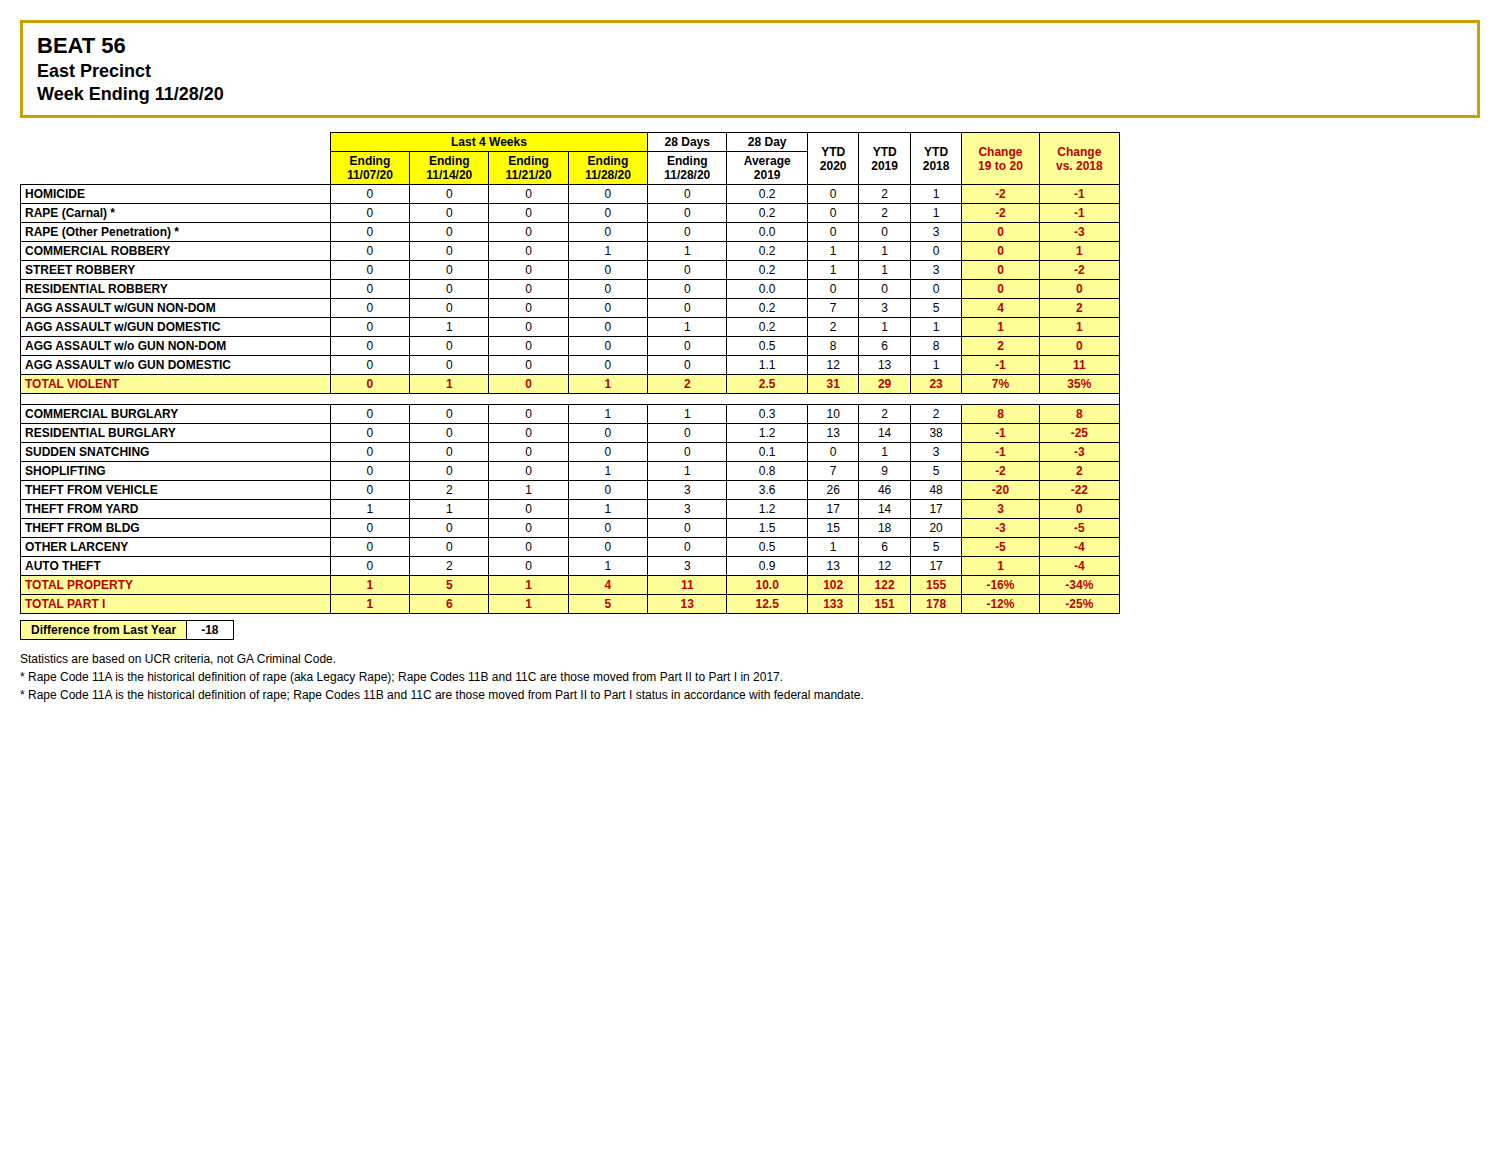BEAT 56
East Precinct
Week Ending 11/28/20
| | Last 4 Weeks | 28 Days | 28 Day | YTD 2020 | YTD 2019 | YTD 2018 | Change 19 to 20 | Change vs. 2018 |
| --- | --- | --- | --- | --- | --- | --- | --- | --- |
| Ending 11/07/20 | Ending 11/14/20 | Ending 11/21/20 | Ending 11/28/20 | Ending 11/28/20 | Average 2019 |
| HOMICIDE | 0 | 0 | 0 | 0 | 0 | 0.2 | 0 | 2 | 1 | -2 | -1 |
| RAPE (Carnal) * | 0 | 0 | 0 | 0 | 0 | 0.2 | 0 | 2 | 1 | -2 | -1 |
| RAPE (Other Penetration) * | 0 | 0 | 0 | 0 | 0 | 0.0 | 0 | 0 | 3 | 0 | -3 |
| COMMERCIAL ROBBERY | 0 | 0 | 0 | 1 | 1 | 0.2 | 1 | 1 | 0 | 0 | 1 |
| STREET ROBBERY | 0 | 0 | 0 | 0 | 0 | 0.2 | 1 | 1 | 3 | 0 | -2 |
| RESIDENTIAL ROBBERY | 0 | 0 | 0 | 0 | 0 | 0.0 | 0 | 0 | 0 | 0 | 0 |
| AGG ASSAULT w/GUN NON-DOM | 0 | 0 | 0 | 0 | 0 | 0.2 | 7 | 3 | 5 | 4 | 2 |
| AGG ASSAULT w/GUN DOMESTIC | 0 | 1 | 0 | 0 | 1 | 0.2 | 2 | 1 | 1 | 1 | 1 |
| AGG ASSAULT w/o GUN NON-DOM | 0 | 0 | 0 | 0 | 0 | 0.5 | 8 | 6 | 8 | 2 | 0 |
| AGG ASSAULT w/o GUN DOMESTIC | 0 | 0 | 0 | 0 | 0 | 1.1 | 12 | 13 | 1 | -1 | 11 |
| TOTAL VIOLENT | 0 | 1 | 0 | 1 | 2 | 2.5 | 31 | 29 | 23 | 7% | 35% |
| COMMERCIAL BURGLARY | 0 | 0 | 0 | 1 | 1 | 0.3 | 10 | 2 | 2 | 8 | 8 |
| RESIDENTIAL BURGLARY | 0 | 0 | 0 | 0 | 0 | 1.2 | 13 | 14 | 38 | -1 | -25 |
| SUDDEN SNATCHING | 0 | 0 | 0 | 0 | 0 | 0.1 | 0 | 1 | 3 | -1 | -3 |
| SHOPLIFTING | 0 | 0 | 0 | 1 | 1 | 0.8 | 7 | 9 | 5 | -2 | 2 |
| THEFT FROM VEHICLE | 0 | 2 | 1 | 0 | 3 | 3.6 | 26 | 46 | 48 | -20 | -22 |
| THEFT FROM YARD | 1 | 1 | 0 | 1 | 3 | 1.2 | 17 | 14 | 17 | 3 | 0 |
| THEFT FROM BLDG | 0 | 0 | 0 | 0 | 0 | 1.5 | 15 | 18 | 20 | -3 | -5 |
| OTHER LARCENY | 0 | 0 | 0 | 0 | 0 | 0.5 | 1 | 6 | 5 | -5 | -4 |
| AUTO THEFT | 0 | 2 | 0 | 1 | 3 | 0.9 | 13 | 12 | 17 | 1 | -4 |
| TOTAL PROPERTY | 1 | 5 | 1 | 4 | 11 | 10.0 | 102 | 122 | 155 | -16% | -34% |
| TOTAL PART I | 1 | 6 | 1 | 5 | 13 | 12.5 | 133 | 151 | 178 | -12% | -25% |
Difference from Last Year-18
Statistics are based on UCR criteria, not GA Criminal Code.
* Rape Code 11A is the historical definition of rape (aka Legacy Rape); Rape Codes 11B and 11C are those moved from Part II to Part I in 2017.
* Rape Code 11A is the historical definition of rape; Rape Codes 11B and 11C are those moved from Part II to Part I status in accordance with federal mandate.